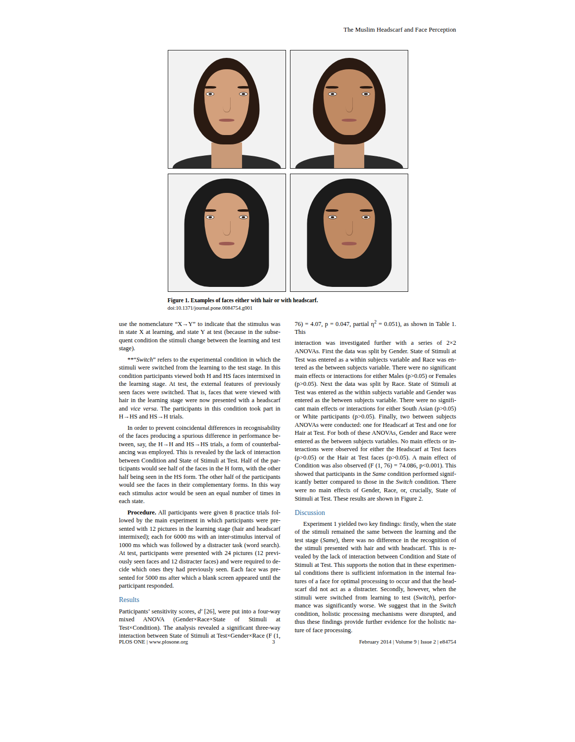The Muslim Headscarf and Face Perception
Figure 1. Examples of faces either with hair or with headscarf. doi:10.1371/journal.pone.0084754.g001
use the nomenclature “X→Y” to indicate that the stimulus was in state X at learning, and state Y at test (because in the subsequent condition the stimuli change between the learning and test stage).
**“Switch” refers to the experimental condition in which the stimuli were switched from the learning to the test stage. In this condition participants viewed both H and HS faces intermixed in the learning stage. At test, the external features of previously seen faces were switched. That is, faces that were viewed with hair in the learning stage were now presented with a headscarf and vice versa. The participants in this condition took part in H→HS and HS→H trials.
In order to prevent coincidental differences in recognisability of the faces producing a spurious difference in performance between, say, the H→H and HS→HS trials, a form of counterbalancing was employed. This is revealed by the lack of interaction between Condition and State of Stimuli at Test. Half of the participants would see half of the faces in the H form, with the other half being seen in the HS form. The other half of the participants would see the faces in their complementary forms. In this way each stimulus actor would be seen an equal number of times in each state.
Procedure. All participants were given 8 practice trials followed by the main experiment in which participants were presented with 12 pictures in the learning stage (hair and headscarf intermixed); each for 6000 ms with an inter-stimulus interval of 1000 ms which was followed by a distracter task (word search). At test, participants were presented with 24 pictures (12 previously seen faces and 12 distracter faces) and were required to decide which ones they had previously seen. Each face was presented for 5000 ms after which a blank screen appeared until the participant responded.
Results
Participants’ sensitivity scores, d′ [26], were put into a four-way mixed ANOVA (Gender×Race×State of Stimuli at Test×Condition). The analysis revealed a significant three-way interaction between State of Stimuli at Test×Gender×Race (F (1, 76) = 4.07, p = 0.047, partial η2 = 0.051), as shown in Table 1. This
interaction was investigated further with a series of 2×2 ANOVAs. First the data was split by Gender. State of Stimuli at Test was entered as a within subjects variable and Race was entered as the between subjects variable. There were no significant main effects or interactions for either Males (p>0.05) or Females (p>0.05). Next the data was split by Race. State of Stimuli at Test was entered as the within subjects variable and Gender was entered as the between subjects variable. There were no significant main effects or interactions for either South Asian (p>0.05) or White participants (p>0.05). Finally, two between subjects ANOVAs were conducted: one for Headscarf at Test and one for Hair at Test. For both of these ANOVAs, Gender and Race were entered as the between subjects variables. No main effects or interactions were observed for either the Headscarf at Test faces (p>0.05) or the Hair at Test faces (p>0.05). A main effect of Condition was also observed (F (1, 76) = 74.086, p<0.001). This showed that participants in the Same condition performed significantly better compared to those in the Switch condition. There were no main effects of Gender, Race, or, crucially, State of Stimuli at Test. These results are shown in Figure 2.
Discussion
Experiment 1 yielded two key findings: firstly, when the state of the stimuli remained the same between the learning and the test stage (Same), there was no difference in the recognition of the stimuli presented with hair and with headscarf. This is revealed by the lack of interaction between Condition and State of Stimuli at Test. This supports the notion that in these experimental conditions there is sufficient information in the internal features of a face for optimal processing to occur and that the headscarf did not act as a distracter. Secondly, however, when the stimuli were switched from learning to test (Switch), performance was significantly worse. We suggest that in the Switch condition, holistic processing mechanisms were disrupted, and thus these findings provide further evidence for the holistic nature of face processing.
PLOS ONE | www.plosone.org
3
February 2014 | Volume 9 | Issue 2 | e84754